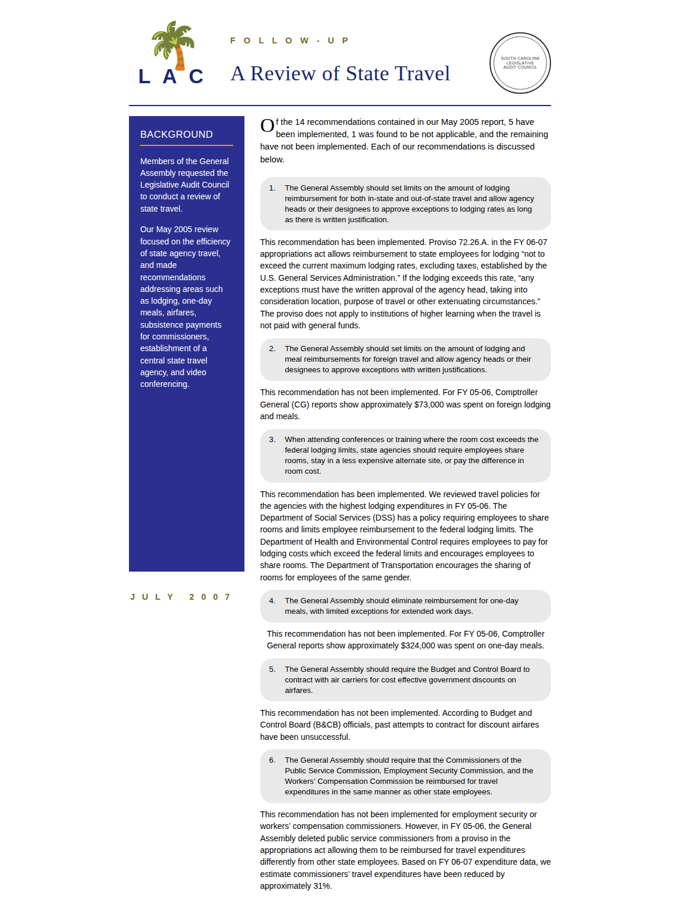🌴
L A C
F O L L O W - U P
A Review of State Travel
SOUTH CAROLINA
LEGISLATIVE
AUDIT COUNCIL
BACKGROUND
Members of the General Assembly requested the Legislative Audit Council to conduct a review of state travel.
Our May 2005 review focused on the efficiency of state agency travel, and made recommendations addressing areas such as lodging, one-day meals, airfares, subsistence payments for commissioners, establishment of a central state travel agency, and video conferencing.
J U L Y 2 0 0 7
Of the 14 recommendations contained in our May 2005 report, 5 have been implemented, 1 was found to be not applicable, and the remaining have not been implemented. Each of our recommendations is discussed below.
1.
The General Assembly should set limits on the amount of lodging reimbursement for both in-state and out-of-state travel and allow agency heads or their designees to approve exceptions to lodging rates as long as there is written justification.
This recommendation has been implemented. Proviso 72.26.A. in the FY 06-07 appropriations act allows reimbursement to state employees for lodging “not to exceed the current maximum lodging rates, excluding taxes, established by the U.S. General Services Administration.” If the lodging exceeds this rate, “any exceptions must have the written approval of the agency head, taking into consideration location, purpose of travel or other extenuating circumstances.” The proviso does not apply to institutions of higher learning when the travel is not paid with general funds.
2.
The General Assembly should set limits on the amount of lodging and meal reimbursements for foreign travel and allow agency heads or their designees to approve exceptions with written justifications.
This recommendation has not been implemented. For FY 05-06, Comptroller General (CG) reports show approximately $73,000 was spent on foreign lodging and meals.
3.
When attending conferences or training where the room cost exceeds the federal lodging limits, state agencies should require employees share rooms, stay in a less expensive alternate site, or pay the difference in room cost.
This recommendation has been implemented. We reviewed travel policies for the agencies with the highest lodging expenditures in FY 05-06. The Department of Social Services (DSS) has a policy requiring employees to share rooms and limits employee reimbursement to the federal lodging limits. The Department of Health and Environmental Control requires employees to pay for lodging costs which exceed the federal limits and encourages employees to share rooms. The Department of Transportation encourages the sharing of rooms for employees of the same gender.
4.
The General Assembly should eliminate reimbursement for one-day meals, with limited exceptions for extended work days.
This recommendation has not been implemented. For FY 05-06, Comptroller General reports show approximately $324,000 was spent on one-day meals.
5.
The General Assembly should require the Budget and Control Board to contract with air carriers for cost effective government discounts on airfares.
This recommendation has not been implemented. According to Budget and Control Board (B&CB) officials, past attempts to contract for discount airfares have been unsuccessful.
6.
The General Assembly should require that the Commissioners of the Public Service Commission, Employment Security Commission, and the Workers’ Compensation Commission be reimbursed for travel expenditures in the same manner as other state employees.
This recommendation has not been implemented for employment security or workers’ compensation commissioners. However, in FY 05-06, the General Assembly deleted public service commissioners from a proviso in the appropriations act allowing them to be reimbursed for travel expenditures differently from other state employees. Based on FY 06-07 expenditure data, we estimate commissioners’ travel expenditures have been reduced by approximately 31%.